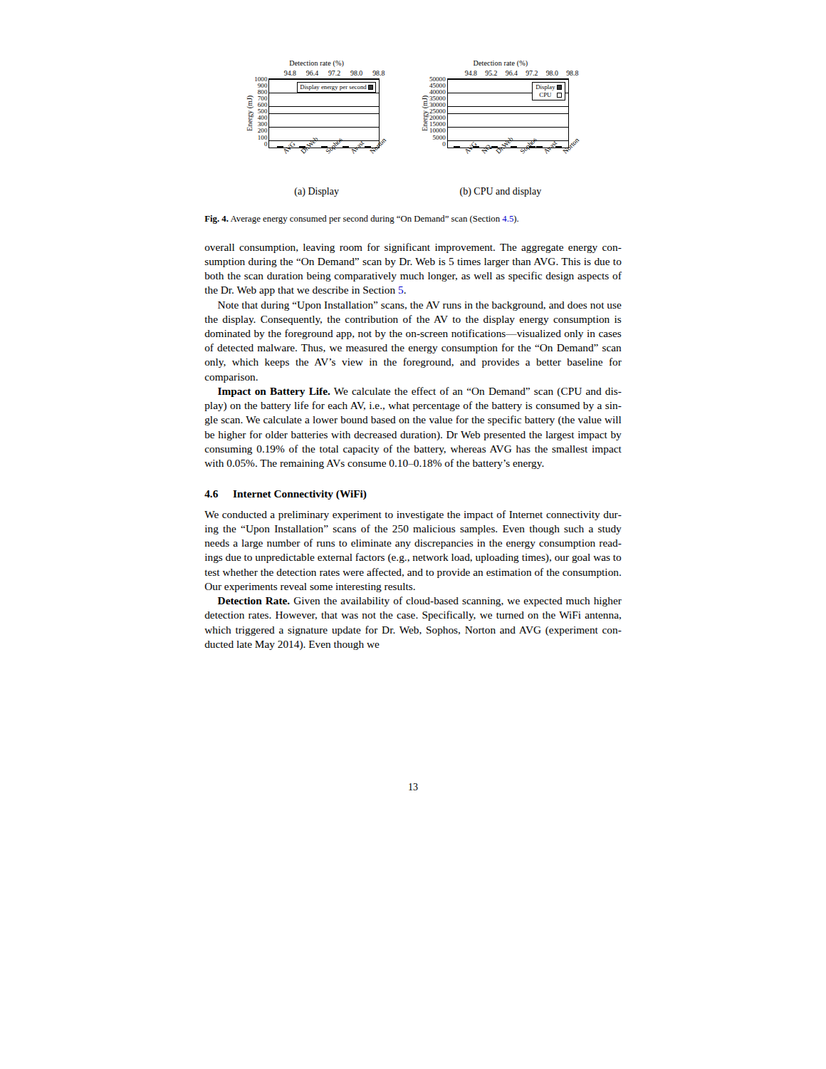Detection rate (%)
94.896.497.298.098.8
Energy (mJ)
10009008007006005004003002001000
Display energy per second
AVG Dr.Web Sophos Avast Norton
(a) Display
Detection rate (%)
94.895.296.497.298.098.8
Energy (mJ)
50000450004000035000300002500020000150001000050000
| Display | |
| CPU | |
AVG NQ Dr.Web Sophos Avast Norton
(b) CPU and display
Fig. 4. Average energy consumed per second during “On Demand” scan (Section 4.5).
overall consumption, leaving room for significant improvement. The aggregate energy consumption during the “On Demand” scan by Dr. Web is 5 times larger than AVG. This is due to both the scan duration being comparatively much longer, as well as specific design aspects of the Dr. Web app that we describe in Section 5.
Note that during “Upon Installation” scans, the AV runs in the background, and does not use the display. Consequently, the contribution of the AV to the display energy consumption is dominated by the foreground app, not by the on-screen notifications—visualized only in cases of detected malware. Thus, we measured the energy consumption for the “On Demand” scan only, which keeps the AV’s view in the foreground, and provides a better baseline for comparison.
Impact on Battery Life. We calculate the effect of an “On Demand” scan (CPU and display) on the battery life for each AV, i.e., what percentage of the battery is consumed by a single scan. We calculate a lower bound based on the value for the specific battery (the value will be higher for older batteries with decreased duration). Dr Web presented the largest impact by consuming 0.19% of the total capacity of the battery, whereas AVG has the smallest impact with 0.05%. The remaining AVs consume 0.10–0.18% of the battery’s energy.
4.6 Internet Connectivity (WiFi)
We conducted a preliminary experiment to investigate the impact of Internet connectivity during the “Upon Installation” scans of the 250 malicious samples. Even though such a study needs a large number of runs to eliminate any discrepancies in the energy consumption readings due to unpredictable external factors (e.g., network load, uploading times), our goal was to test whether the detection rates were affected, and to provide an estimation of the consumption. Our experiments reveal some interesting results.
Detection Rate. Given the availability of cloud-based scanning, we expected much higher detection rates. However, that was not the case. Specifically, we turned on the WiFi antenna, which triggered a signature update for Dr. Web, Sophos, Norton and AVG (experiment conducted late May 2014). Even though we
13